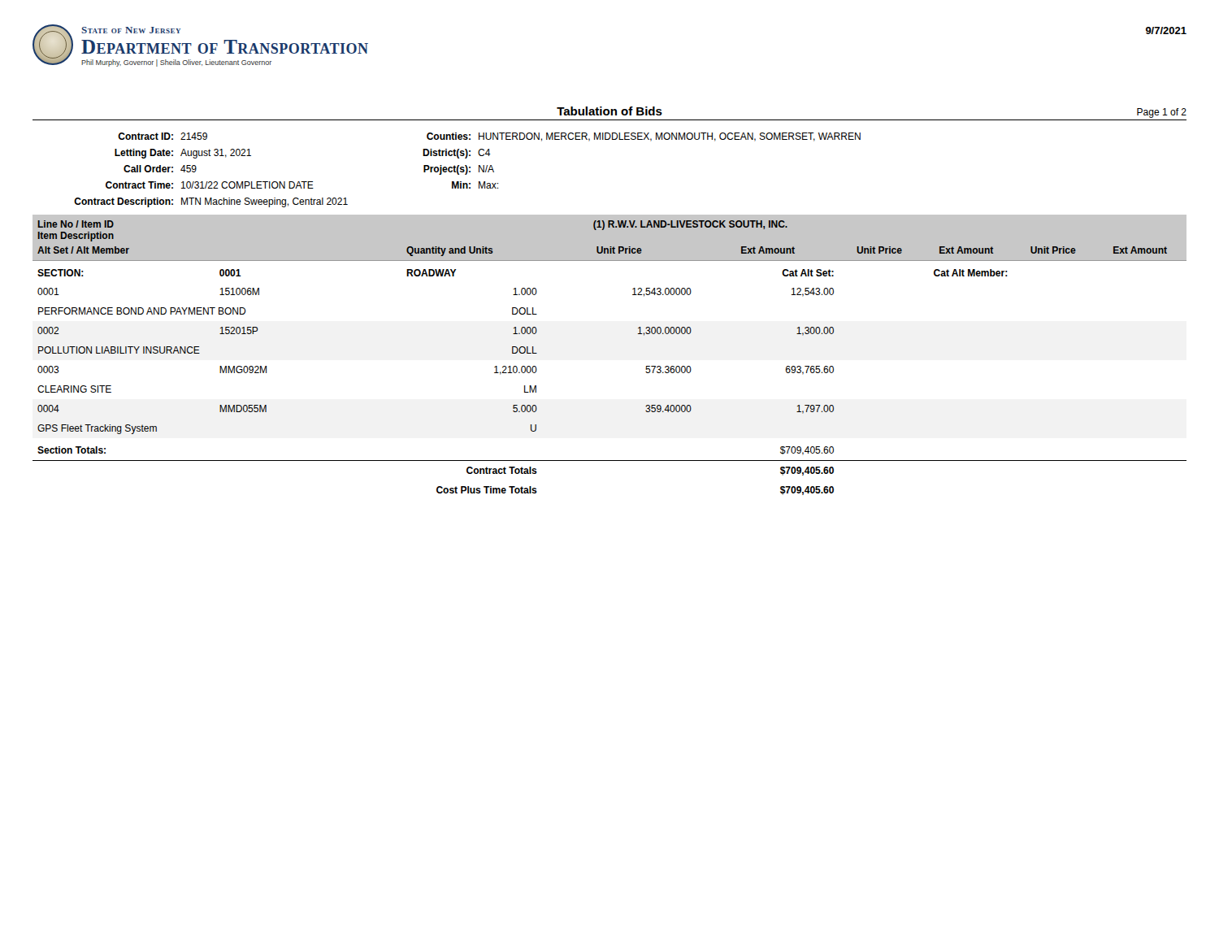State of New Jersey
Department of Transportation
Phil Murphy, Governor | Sheila Oliver, Lieutenant Governor
9/7/2021
Tabulation of Bids
Page 1 of 2
| Contract ID: | 21459 | Counties: | HUNTERDON, MERCER, MIDDLESEX, MONMOUTH, OCEAN, SOMERSET, WARREN |
| Letting Date: | August 31, 2021 | District(s): | C4 |
| Call Order: | 459 | Project(s): | N/A |
| Contract Time: | 10/31/22 COMPLETION DATE | Min: | Max: |
| Contract Description: | MTN Machine Sweeping, Central 2021 |
| Line No / Item ID Item Description | | (1) R.W.V. LAND-LIVESTOCK SOUTH, INC. | | |
| --- | --- | --- | --- | --- |
| Alt Set / Alt Member | Quantity and Units | Unit Price | Ext Amount | Unit Price | Ext Amount | Unit Price | Ext Amount |
| SECTION: | 0001 | ROADWAY | Cat Alt Set: | Cat Alt Member: | |
| 0001 | 151006M | 1.000 | 12,543.00000 | 12,543.00 | | | | |
| PERFORMANCE BOND AND PAYMENT BOND | DOLL | | | | | | |
| 0002 | 152015P | 1.000 | 1,300.00000 | 1,300.00 | | | | |
| POLLUTION LIABILITY INSURANCE | DOLL | | | | | | |
| 0003 | MMG092M | 1,210.000 | 573.36000 | 693,765.60 | | | | |
| CLEARING SITE | LM | | | | | | |
| 0004 | MMD055M | 5.000 | 359.40000 | 1,797.00 | | | | |
| GPS Fleet Tracking System | U | | | | | | |
| Section Totals: | | $709,405.60 | | | | |
| Contract Totals | | $709,405.60 | | | | |
| Cost Plus Time Totals | | $709,405.60 | | | | |